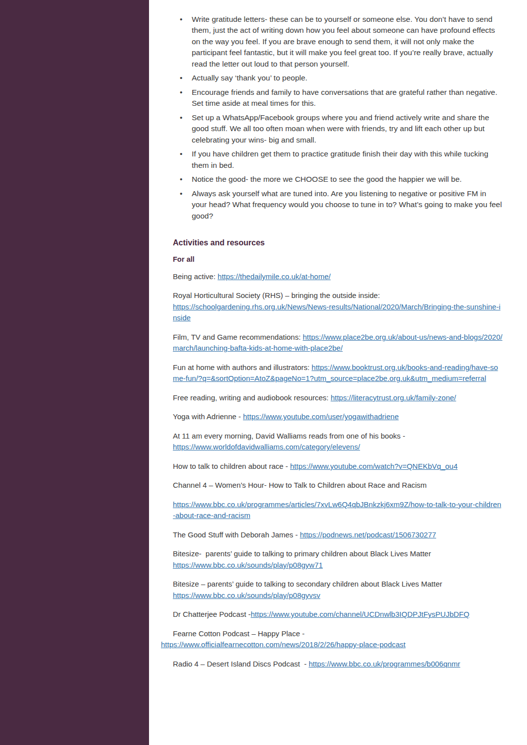Write gratitude letters- these can be to yourself or someone else. You don’t have to send them, just the act of writing down how you feel about someone can have profound effects on the way you feel. If you are brave enough to send them, it will not only make the participant feel fantastic, but it will make you feel great too. If you’re really brave, actually read the letter out loud to that person yourself.
Actually say ‘thank you’ to people.
Encourage friends and family to have conversations that are grateful rather than negative. Set time aside at meal times for this.
Set up a WhatsApp/Facebook groups where you and friend actively write and share the good stuff. We all too often moan when were with friends, try and lift each other up but celebrating your wins- big and small.
If you have children get them to practice gratitude finish their day with this while tucking them in bed.
Notice the good- the more we CHOOSE to see the good the happier we will be.
Always ask yourself what are tuned into. Are you listening to negative or positive FM in your head? What frequency would you choose to tune in to? What’s going to make you feel good?
Activities and resources
For all
Being active: https://thedailymile.co.uk/at-home/
Royal Horticultural Society (RHS) – bringing the outside inside:
https://schoolgardening.rhs.org.uk/News/News-results/National/2020/March/Bringing-the-sunshine-inside
Film, TV and Game recommendations: https://www.place2be.org.uk/about-us/news-and-blogs/2020/march/launching-bafta-kids-at-home-with-place2be/
Fun at home with authors and illustrators: https://www.booktrust.org.uk/books-and-reading/have-some-fun/?q=&sortOption=AtoZ&pageNo=1?utm_source=place2be.org.uk&utm_medium=referral
Free reading, writing and audiobook resources: https://literacytrust.org.uk/family-zone/
Yoga with Adrienne - https://www.youtube.com/user/yogawithadriene
At 11 am every morning, David Walliams reads from one of his books -
https://www.worldofdavidwalliams.com/category/elevens/
How to talk to children about race - https://www.youtube.com/watch?v=QNEKbVq_ou4
Channel 4 – Women’s Hour- How to Talk to Children about Race and Racism
https://www.bbc.co.uk/programmes/articles/7xvLw6Q4qbJBnkzkj6xm9Z/how-to-talk-to-your-children-about-race-and-racism
The Good Stuff with Deborah James - https://podnews.net/podcast/1506730277
Bitesize- parents’ guide to talking to primary children about Black Lives Matter
https://www.bbc.co.uk/sounds/play/p08gyw71
Bitesize – parents’ guide to talking to secondary children about Black Lives Matter
https://www.bbc.co.uk/sounds/play/p08gyvsv
Dr Chatterjee Podcast -https://www.youtube.com/channel/UCDnwlb3IQDPJtFysPUJbDFQ
Fearne Cotton Podcast – Happy Place -
https://www.officialfearnecotton.com/news/2018/2/26/happy-place-podcast
Radio 4 – Desert Island Discs Podcast - https://www.bbc.co.uk/programmes/b006qnmr